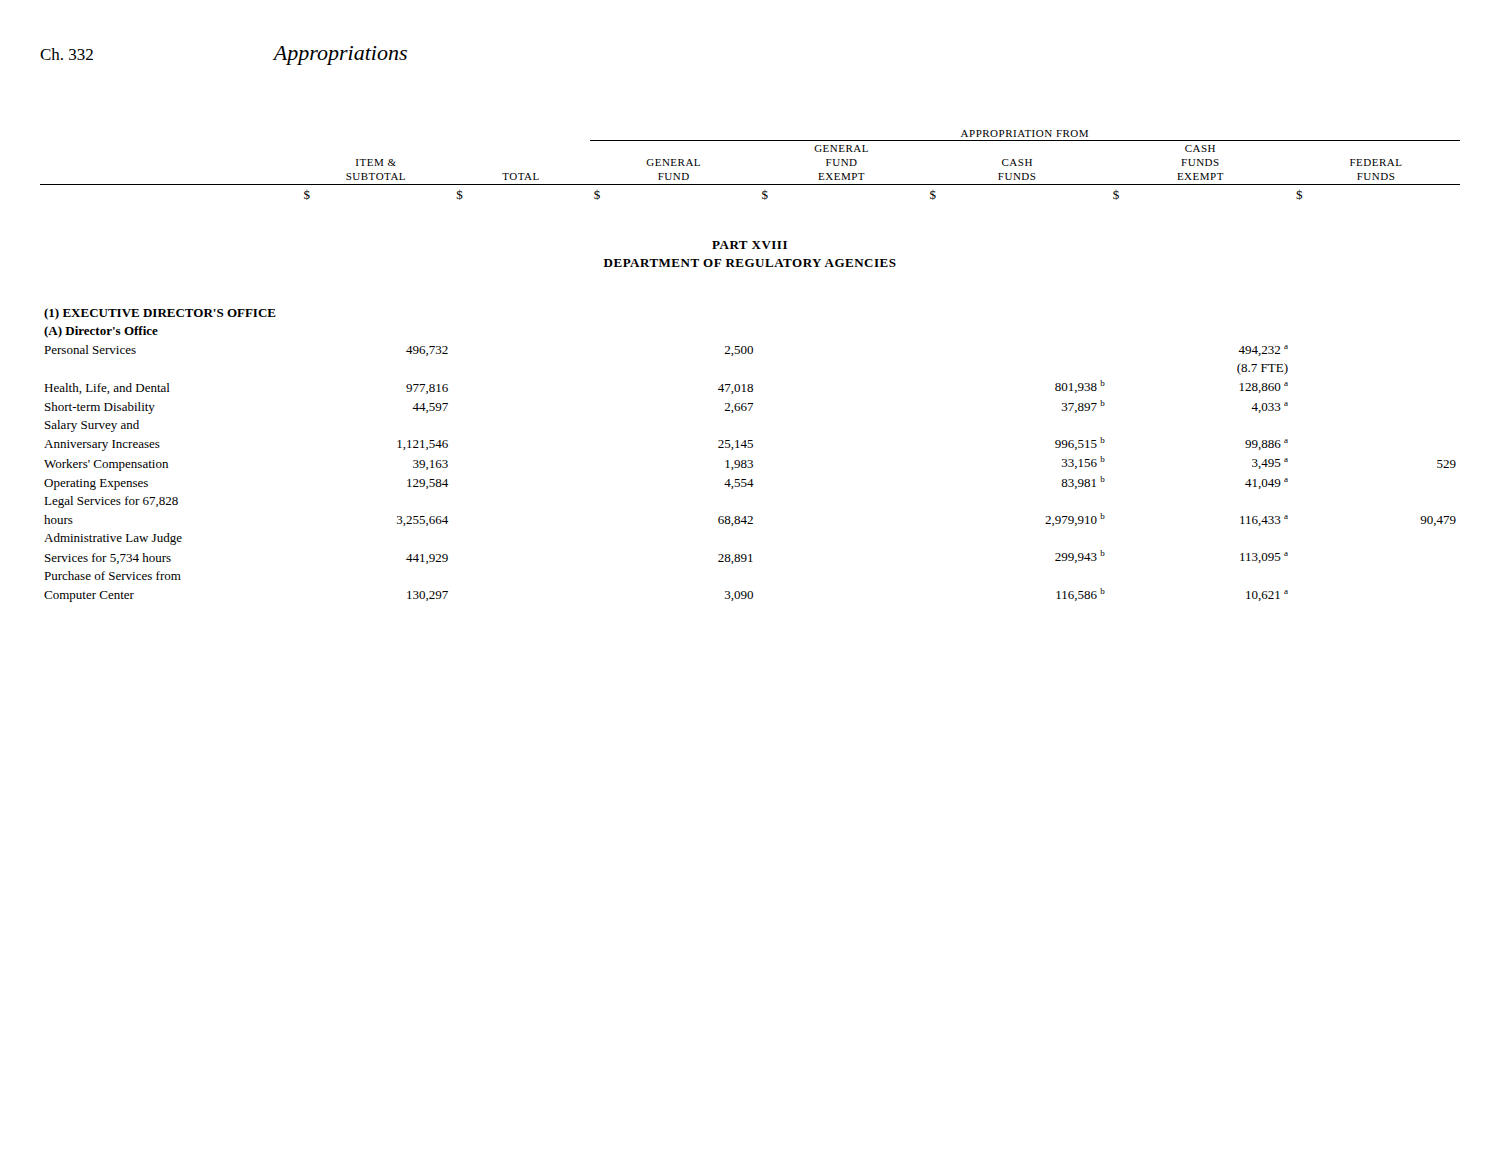Ch. 332
Appropriations
| | | | APPROPRIATION FROM |
| | | | | GENERAL | | CASH | |
| | ITEM & | | GENERAL | FUND | CASH | FUNDS | FEDERAL |
| | SUBTOTAL | TOTAL | FUND | EXEMPT | FUNDS | EXEMPT | FUNDS |
| | $ | $ | $ | $ | $ | $ | $ |
| PART XVIII |
| DEPARTMENT OF REGULATORY AGENCIES |
| (1) EXECUTIVE DIRECTOR'S OFFICE |
| (A) Director's Office |
| Personal Services | 496,732 | | 2,500 | | | 494,232 a | |
| | | | | | | (8.7 FTE) | |
| Health, Life, and Dental | 977,816 | | 47,018 | | 801,938 b | 128,860 a | |
| Short-term Disability | 44,597 | | 2,667 | | 37,897 b | 4,033 a | |
| Salary Survey and | | | | | | | |
| Anniversary Increases | 1,121,546 | | 25,145 | | 996,515 b | 99,886 a | |
| Workers' Compensation | 39,163 | | 1,983 | | 33,156 b | 3,495 a | 529 |
| Operating Expenses | 129,584 | | 4,554 | | 83,981 b | 41,049 a | |
| Legal Services for 67,828 | | | | | | | |
| hours | 3,255,664 | | 68,842 | | 2,979,910 b | 116,433 a | 90,479 |
| Administrative Law Judge | | | | | | | |
| Services for 5,734 hours | 441,929 | | 28,891 | | 299,943 b | 113,095 a | |
| Purchase of Services from | | | | | | | |
| Computer Center | 130,297 | | 3,090 | | 116,586 b | 10,621 a | |